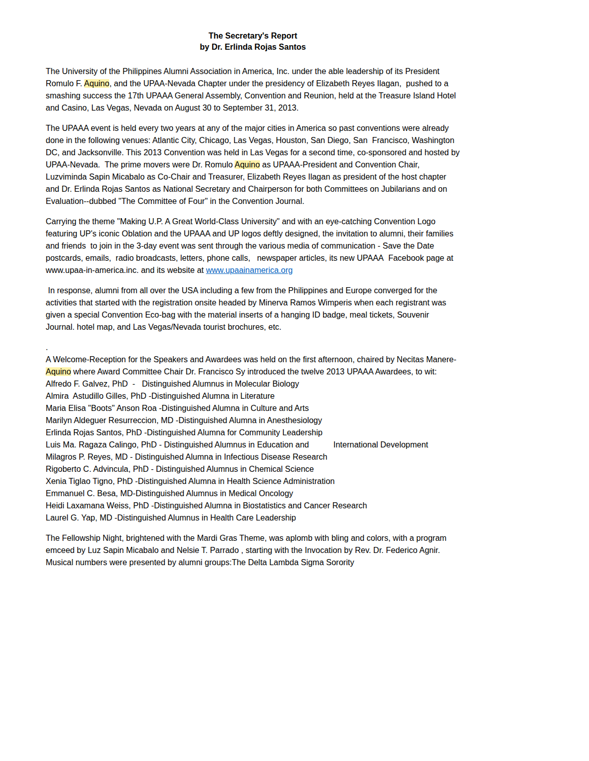The Secretary's Report
by Dr. Erlinda Rojas Santos
The University of the Philippines Alumni Association in America, Inc. under the able leadership of its President Romulo F. Aquino, and the UPAA-Nevada Chapter under the presidency of Elizabeth Reyes Ilagan, pushed to a smashing success the 17th UPAAA General Assembly, Convention and Reunion, held at the Treasure Island Hotel and Casino, Las Vegas, Nevada on August 30 to September 31, 2013.
The UPAAA event is held every two years at any of the major cities in America so past conventions were already done in the following venues: Atlantic City, Chicago, Las Vegas, Houston, San Diego, San Francisco, Washington DC, and Jacksonville. This 2013 Convention was held in Las Vegas for a second time, co-sponsored and hosted by UPAA-Nevada. The prime movers were Dr. Romulo Aquino as UPAAA-President and Convention Chair, Luzviminda Sapin Micabalo as Co-Chair and Treasurer, Elizabeth Reyes Ilagan as president of the host chapter and Dr. Erlinda Rojas Santos as National Secretary and Chairperson for both Committees on Jubilarians and on Evaluation--dubbed "The Committee of Four" in the Convention Journal.
Carrying the theme "Making U.P. A Great World-Class University" and with an eye-catching Convention Logo featuring UP's iconic Oblation and the UPAAA and UP logos deftly designed, the invitation to alumni, their families and friends to join in the 3-day event was sent through the various media of communication - Save the Date postcards, emails, radio broadcasts, letters, phone calls, newspaper articles, its new UPAAA Facebook page at www.upaa-in-america.inc. and its website at www.upaainamerica.org
In response, alumni from all over the USA including a few from the Philippines and Europe converged for the activities that started with the registration onsite headed by Minerva Ramos Wimperis when each registrant was given a special Convention Eco-bag with the material inserts of a hanging ID badge, meal tickets, Souvenir Journal. hotel map, and Las Vegas/Nevada tourist brochures, etc.
.
A Welcome-Reception for the Speakers and Awardees was held on the first afternoon, chaired by Necitas Manere-Aquino where Award Committee Chair Dr. Francisco Sy introduced the twelve 2013 UPAAA Awardees, to wit:
Alfredo F. Galvez, PhD - Distinguished Alumnus in Molecular Biology
Almira Astudillo Gilles, PhD -Distinguished Alumna in Literature
Maria Elisa "Boots" Anson Roa -Distinguished Alumna in Culture and Arts
Marilyn Aldeguer Resurreccion, MD -Distinguished Alumna in Anesthesiology
Erlinda Rojas Santos, PhD -Distinguished Alumna for Community Leadership
Luis Ma. Ragaza Calingo, PhD - Distinguished Alumnus in Education and International Development
Milagros P. Reyes, MD - Distinguished Alumna in Infectious Disease Research
Rigoberto C. Advincula, PhD - Distinguished Alumnus in Chemical Science
Xenia Tiglao Tigno, PhD -Distinguished Alumna in Health Science Administration
Emmanuel C. Besa, MD-Distinguished Alumnus in Medical Oncology
Heidi Laxamana Weiss, PhD -Distinguished Alumna in Biostatistics and Cancer Research
Laurel G. Yap, MD -Distinguished Alumnus in Health Care Leadership
The Fellowship Night, brightened with the Mardi Gras Theme, was aplomb with bling and colors, with a program emceed by Luz Sapin Micabalo and Nelsie T. Parrado , starting with the Invocation by Rev. Dr. Federico Agnir. Musical numbers were presented by alumni groups:The Delta Lambda Sigma Sorority